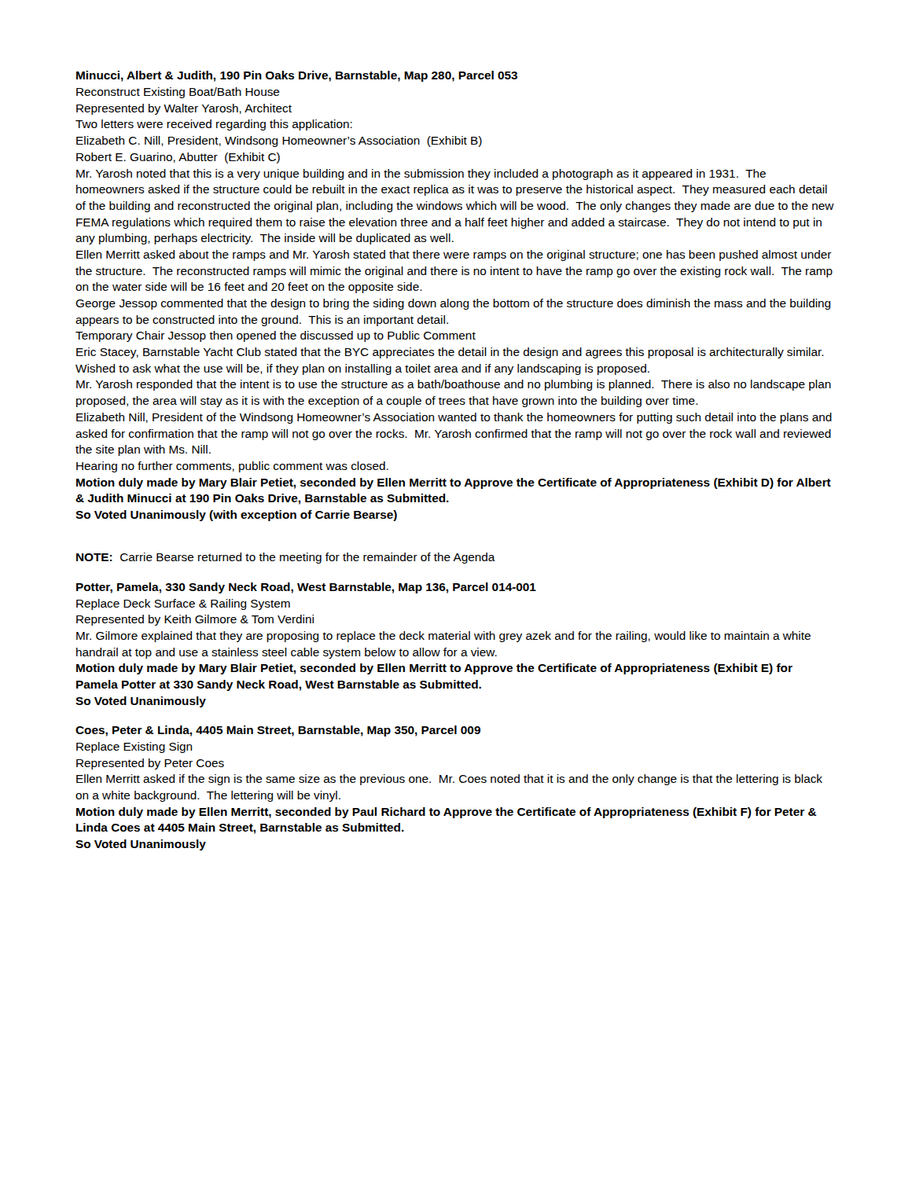Minucci, Albert & Judith, 190 Pin Oaks Drive, Barnstable, Map 280, Parcel 053
Reconstruct Existing Boat/Bath House
Represented by Walter Yarosh, Architect
Two letters were received regarding this application:
Elizabeth C. Nill, President, Windsong Homeowner’s Association (Exhibit B)
Robert E. Guarino, Abutter (Exhibit C)
Mr. Yarosh noted that this is a very unique building and in the submission they included a photograph as it appeared in 1931. The homeowners asked if the structure could be rebuilt in the exact replica as it was to preserve the historical aspect. They measured each detail of the building and reconstructed the original plan, including the windows which will be wood. The only changes they made are due to the new FEMA regulations which required them to raise the elevation three and a half feet higher and added a staircase. They do not intend to put in any plumbing, perhaps electricity. The inside will be duplicated as well.
Ellen Merritt asked about the ramps and Mr. Yarosh stated that there were ramps on the original structure; one has been pushed almost under the structure. The reconstructed ramps will mimic the original and there is no intent to have the ramp go over the existing rock wall. The ramp on the water side will be 16 feet and 20 feet on the opposite side.
George Jessop commented that the design to bring the siding down along the bottom of the structure does diminish the mass and the building appears to be constructed into the ground. This is an important detail.
Temporary Chair Jessop then opened the discussed up to Public Comment
Eric Stacey, Barnstable Yacht Club stated that the BYC appreciates the detail in the design and agrees this proposal is architecturally similar. Wished to ask what the use will be, if they plan on installing a toilet area and if any landscaping is proposed.
Mr. Yarosh responded that the intent is to use the structure as a bath/boathouse and no plumbing is planned. There is also no landscape plan proposed, the area will stay as it is with the exception of a couple of trees that have grown into the building over time.
Elizabeth Nill, President of the Windsong Homeowner’s Association wanted to thank the homeowners for putting such detail into the plans and asked for confirmation that the ramp will not go over the rocks. Mr. Yarosh confirmed that the ramp will not go over the rock wall and reviewed the site plan with Ms. Nill.
Hearing no further comments, public comment was closed.
Motion duly made by Mary Blair Petiet, seconded by Ellen Merritt to Approve the Certificate of Appropriateness (Exhibit D) for Albert & Judith Minucci at 190 Pin Oaks Drive, Barnstable as Submitted.
So Voted Unanimously (with exception of Carrie Bearse)
NOTE: Carrie Bearse returned to the meeting for the remainder of the Agenda
Potter, Pamela, 330 Sandy Neck Road, West Barnstable, Map 136, Parcel 014-001
Replace Deck Surface & Railing System
Represented by Keith Gilmore & Tom Verdini
Mr. Gilmore explained that they are proposing to replace the deck material with grey azek and for the railing, would like to maintain a white handrail at top and use a stainless steel cable system below to allow for a view.
Motion duly made by Mary Blair Petiet, seconded by Ellen Merritt to Approve the Certificate of Appropriateness (Exhibit E) for Pamela Potter at 330 Sandy Neck Road, West Barnstable as Submitted.
So Voted Unanimously
Coes, Peter & Linda, 4405 Main Street, Barnstable, Map 350, Parcel 009
Replace Existing Sign
Represented by Peter Coes
Ellen Merritt asked if the sign is the same size as the previous one. Mr. Coes noted that it is and the only change is that the lettering is black on a white background. The lettering will be vinyl.
Motion duly made by Ellen Merritt, seconded by Paul Richard to Approve the Certificate of Appropriateness (Exhibit F) for Peter & Linda Coes at 4405 Main Street, Barnstable as Submitted.
So Voted Unanimously